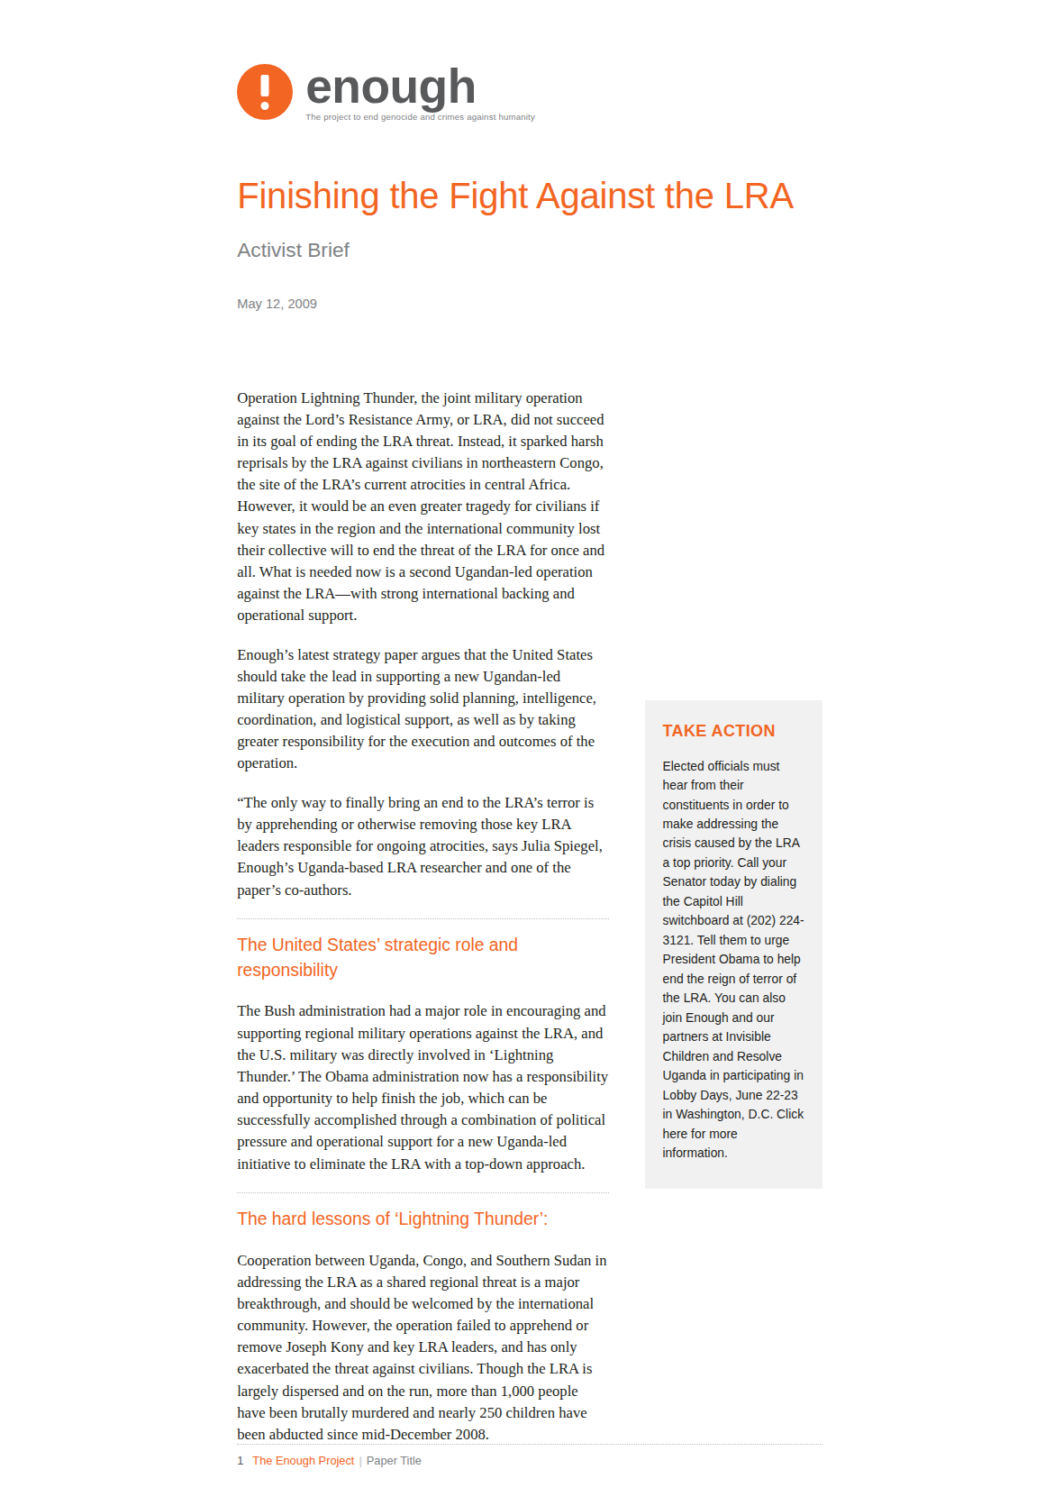enough
The project to end genocide and crimes against humanity
Finishing the Fight Against the LRA
Activist Brief
May 12, 2009
Operation Lightning Thunder, the joint military operation against the Lord’s Resistance Army, or LRA, did not succeed in its goal of ending the LRA threat. Instead, it sparked harsh reprisals by the LRA against civilians in northeastern Congo, the site of the LRA’s current atrocities in central Africa. However, it would be an even greater tragedy for civilians if key states in the region and the international community lost their collective will to end the threat of the LRA for once and all. What is needed now is a second Ugandan-led operation against the LRA—with strong international backing and operational support.
Enough’s latest strategy paper argues that the United States should take the lead in supporting a new Ugandan-led military operation by providing solid planning, intelligence, coordination, and logistical support, as well as by taking greater responsibility for the execution and outcomes of the operation.
“The only way to finally bring an end to the LRA’s terror is by apprehending or otherwise removing those key LRA leaders responsible for ongoing atrocities, says Julia Spiegel, Enough’s Uganda-based LRA researcher and one of the paper’s co-authors.
The United States’ strategic role and responsibility
The Bush administration had a major role in encouraging and supporting regional military operations against the LRA, and the U.S. military was directly involved in ‘Lightning Thunder.’ The Obama administration now has a responsibility and opportunity to help finish the job, which can be successfully accomplished through a combination of political pressure and operational support for a new Uganda-led initiative to eliminate the LRA with a top-down approach.
The hard lessons of ‘Lightning Thunder’:
Cooperation between Uganda, Congo, and Southern Sudan in addressing the LRA as a shared regional threat is a major breakthrough, and should be welcomed by the international community. However, the operation failed to apprehend or remove Joseph Kony and key LRA leaders, and has only exacerbated the threat against civilians. Though the LRA is largely dispersed and on the run, more than 1,000 people have been brutally murdered and nearly 250 children have been abducted since mid-December 2008.
TAKE ACTION
Elected officials must hear from their constituents in order to make addressing the crisis caused by the LRA a top priority. Call your Senator today by dialing the Capitol Hill switchboard at (202) 224-3121. Tell them to urge President Obama to help end the reign of terror of the LRA. You can also join Enough and our partners at Invisible Children and Resolve Uganda in participating in Lobby Days, June 22-23 in Washington, D.C. Click here for more information.
1 The Enough Project|Paper Title